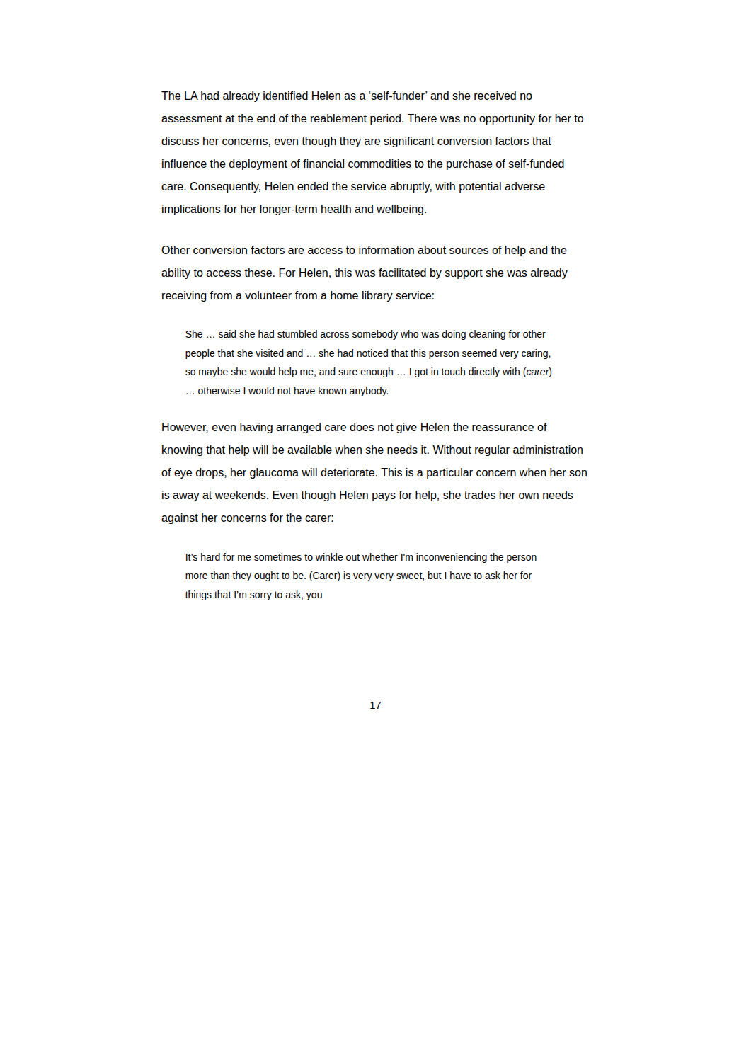The LA had already identified Helen as a ‘self-funder’ and she received no assessment at the end of the reablement period. There was no opportunity for her to discuss her concerns, even though they are significant conversion factors that influence the deployment of financial commodities to the purchase of self-funded care. Consequently, Helen ended the service abruptly, with potential adverse implications for her longer-term health and wellbeing.
Other conversion factors are access to information about sources of help and the ability to access these. For Helen, this was facilitated by support she was already receiving from a volunteer from a home library service:
She … said she had stumbled across somebody who was doing cleaning for other people that she visited and … she had noticed that this person seemed very caring, so maybe she would help me, and sure enough … I got in touch directly with (carer) … otherwise I would not have known anybody.
However, even having arranged care does not give Helen the reassurance of knowing that help will be available when she needs it. Without regular administration of eye drops, her glaucoma will deteriorate. This is a particular concern when her son is away at weekends. Even though Helen pays for help, she trades her own needs against her concerns for the carer:
It’s hard for me sometimes to winkle out whether I'm inconveniencing the person more than they ought to be. (Carer) is very very sweet, but I have to ask her for things that I’m sorry to ask, you
17